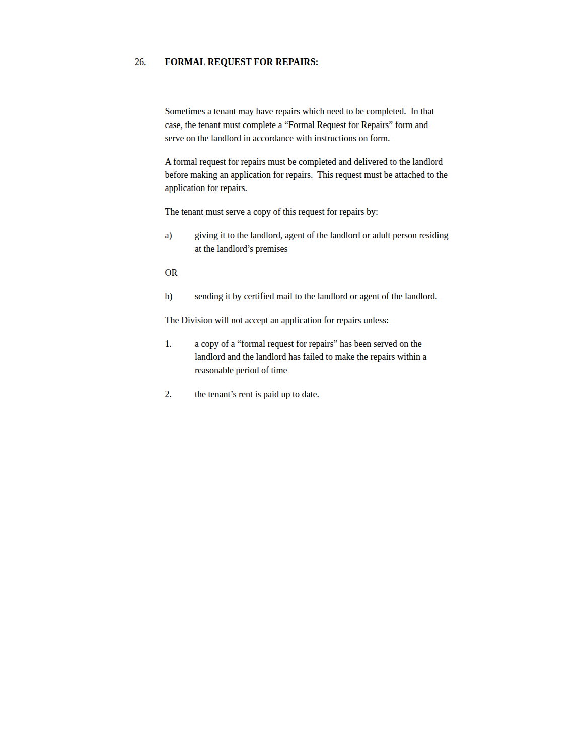26. FORMAL REQUEST FOR REPAIRS:
Sometimes a tenant may have repairs which need to be completed. In that case, the tenant must complete a “Formal Request for Repairs” form and serve on the landlord in accordance with instructions on form.
A formal request for repairs must be completed and delivered to the landlord before making an application for repairs. This request must be attached to the application for repairs.
The tenant must serve a copy of this request for repairs by:
a) giving it to the landlord, agent of the landlord or adult person residing at the landlord’s premises
OR
b) sending it by certified mail to the landlord or agent of the landlord.
The Division will not accept an application for repairs unless:
1. a copy of a “formal request for repairs” has been served on the landlord and the landlord has failed to make the repairs within a reasonable period of time
2. the tenant’s rent is paid up to date.